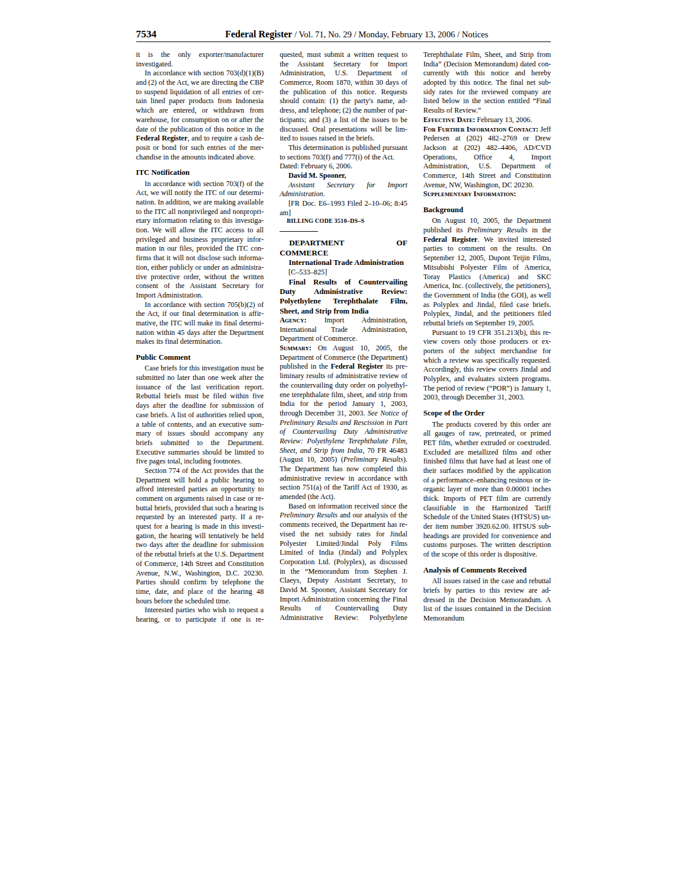7534
Federal Register / Vol. 71, No. 29 / Monday, February 13, 2006 / Notices
it is the only exporter/manufacturer investigated.
In accordance with section 703(d)(1)(B) and (2) of the Act, we are directing the CBP to suspend liquidation of all entries of certain lined paper products from Indonesia which are entered, or withdrawn from warehouse, for consumption on or after the date of the publication of this notice in the Federal Register, and to require a cash deposit or bond for such entries of the merchandise in the amounts indicated above.
ITC Notification
In accordance with section 703(f) of the Act, we will notify the ITC of our determination. In addition, we are making available to the ITC all nonprivileged and nonproprietary information relating to this investigation. We will allow the ITC access to all privileged and business proprietary information in our files, provided the ITC confirms that it will not disclose such information, either publicly or under an administrative protective order, without the written consent of the Assistant Secretary for Import Administration.
In accordance with section 705(b)(2) of the Act, if our final determination is affirmative, the ITC will make its final determination within 45 days after the Department makes its final determination.
Public Comment
Case briefs for this investigation must be submitted no later than one week after the issuance of the last verification report. Rebuttal briefs must be filed within five days after the deadline for submission of case briefs. A list of authorities relied upon, a table of contents, and an executive summary of issues should accompany any briefs submitted to the Department. Executive summaries should be limited to five pages total, including footnotes.
Section 774 of the Act provides that the Department will hold a public hearing to afford interested parties an opportunity to comment on arguments raised in case or rebuttal briefs, provided that such a hearing is requested by an interested party. If a request for a hearing is made in this investigation, the hearing will tentatively be held two days after the deadline for submission of the rebuttal briefs at the U.S. Department of Commerce, 14th Street and Constitution Avenue, N.W., Washington, D.C. 20230. Parties should confirm by telephone the time, date, and place of the hearing 48 hours before the scheduled time.
Interested parties who wish to request a hearing, or to participate if one is requested, must submit a written request to the Assistant Secretary for Import Administration, U.S. Department of Commerce, Room 1870, within 30 days of the publication of this notice. Requests should contain: (1) the party's name, address, and telephone; (2) the number of participants; and (3) a list of the issues to be discussed. Oral presentations will be limited to issues raised in the briefs.
This determination is published pursuant to sections 703(f) and 777(i) of the Act.
Dated: February 6, 2006.
David M. Spooner,
Assistant Secretary for Import Administration.
[FR Doc. E6–1993 Filed 2–10–06; 8:45 am]
BILLING CODE 3510–DS–S
DEPARTMENT OF COMMERCE
International Trade Administration
[C–533–825]
Final Results of Countervailing Duty Administrative Review: Polyethylene Terephthalate Film, Sheet, and Strip from India
Agency: Import Administration, International Trade Administration, Department of Commerce.
Summary: On August 10, 2005, the Department of Commerce (the Department) published in the Federal Register its preliminary results of administrative review of the countervailing duty order on polyethylene terephthalate film, sheet, and strip from India for the period January 1, 2003, through December 31, 2003. See Notice of Preliminary Results and Rescission in Part of Countervailing Duty Administrative Review: Polyethylene Terephthalate Film, Sheet, and Strip from India, 70 FR 46483 (August 10, 2005) (Preliminary Results). The Department has now completed this administrative review in accordance with section 751(a) of the Tariff Act of 1930, as amended (the Act).
Based on information received since the Preliminary Results and our analysis of the comments received, the Department has revised the net subsidy rates for Jindal Polyester Limited/Jindal Poly Films Limited of India (Jindal) and Polyplex Corporation Ltd. (Polyplex), as discussed in the “Memorandum from Stephen J. Claeys, Deputy Assistant Secretary, to David M. Spooner, Assistant Secretary for Import Administration concerning the Final Results of Countervailing Duty Administrative Review: Polyethylene Terephthalate Film, Sheet, and Strip from India” (Decision Memorandum) dated concurrently with this notice and hereby adopted by this notice. The final net subsidy rates for the reviewed company are listed below in the section entitled “Final Results of Review.”
Effective Date: February 13, 2006.
For Further Information Contact: Jeff Pedersen at (202) 482–2769 or Drew Jackson at (202) 482–4406, AD/CVD Operations, Office 4, Import Administration, U.S. Department of Commerce, 14th Street and Constitution Avenue, NW, Washington, DC 20230.
Supplementary Information:
Background
On August 10, 2005, the Department published its Preliminary Results in the Federal Register. We invited interested parties to comment on the results. On September 12, 2005, Dupont Teijin Films, Mitsubishi Polyester Film of America, Toray Plastics (America) and SKC America, Inc. (collectively, the petitioners), the Government of India (the GOI), as well as Polyplex and Jindal, filed case briefs. Polyplex, Jindal, and the petitioners filed rebuttal briefs on September 19, 2005.
Pursuant to 19 CFR 351.213(b), this review covers only those producers or exporters of the subject merchandise for which a review was specifically requested. Accordingly, this review covers Jindal and Polyplex, and evaluates sixteen programs. The period of review (“POR”) is January 1, 2003, through December 31, 2003.
Scope of the Order
The products covered by this order are all gauges of raw, pretreated, or primed PET film, whether extruded or coextruded. Excluded are metallized films and other finished films that have had at least one of their surfaces modified by the application of a performance–enhancing resinous or inorganic layer of more than 0.00001 inches thick. Imports of PET film are currently classifiable in the Harmonized Tariff Schedule of the United States (HTSUS) under item number 3920.62.00. HTSUS subheadings are provided for convenience and customs purposes. The written description of the scope of this order is dispositive.
Analysis of Comments Received
All issues raised in the case and rebuttal briefs by parties to this review are addressed in the Decision Memorandum. A list of the issues contained in the Decision Memorandum